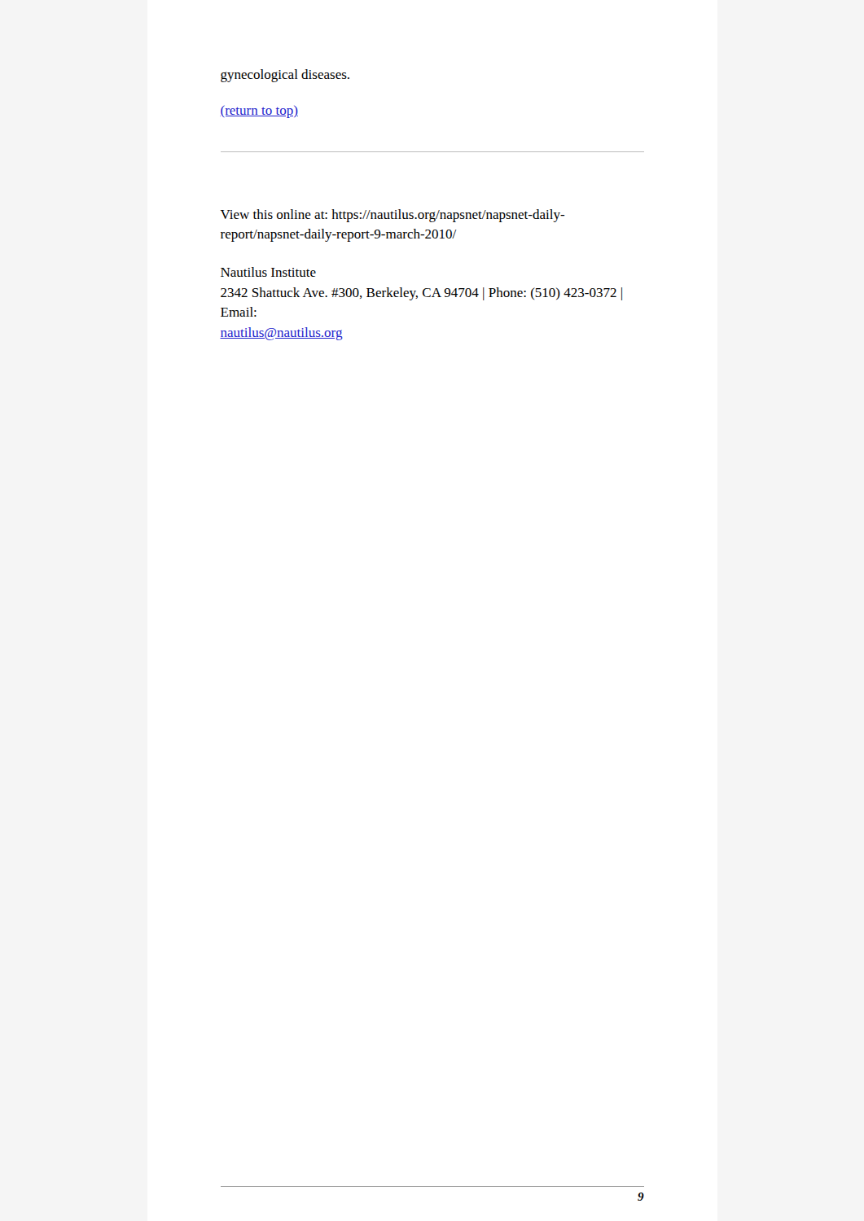gynecological diseases.
(return to top)
View this online at: https://nautilus.org/napsnet/napsnet-daily-report/napsnet-daily-report-9-march-2010/
Nautilus Institute
2342 Shattuck Ave. #300, Berkeley, CA 94704 | Phone: (510) 423-0372 | Email:
nautilus@nautilus.org
9